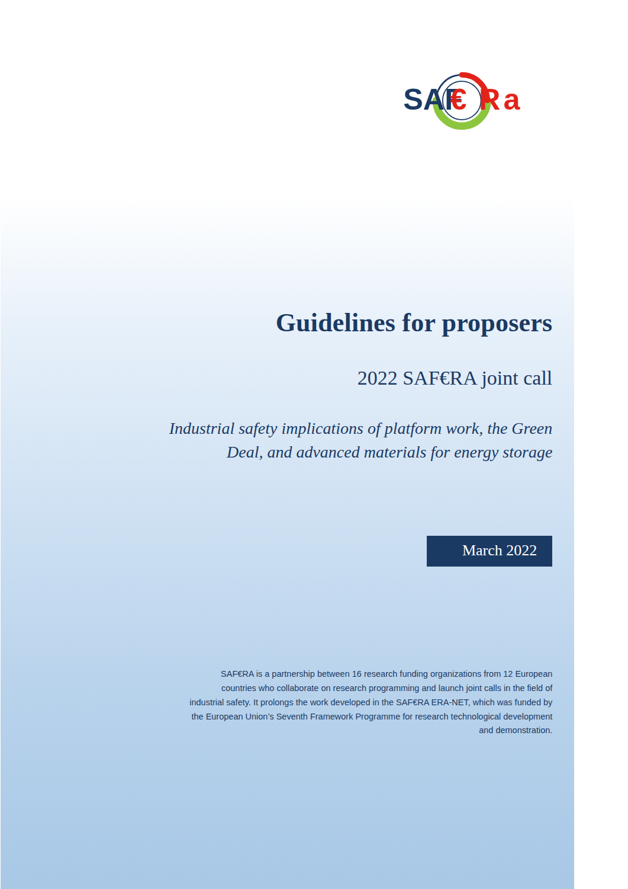SAF € R a
Guidelines for proposers
2022 SAF€RA joint call
Industrial safety implications of platform work, the Green Deal, and advanced materials for energy storage
March 2022
SAF€RA is a partnership between 16 research funding organizations from 12 European countries who collaborate on research programming and launch joint calls in the field of industrial safety. It prolongs the work developed in the SAF€RA ERA-NET, which was funded by the European Union’s Seventh Framework Programme for research technological development and demonstration.